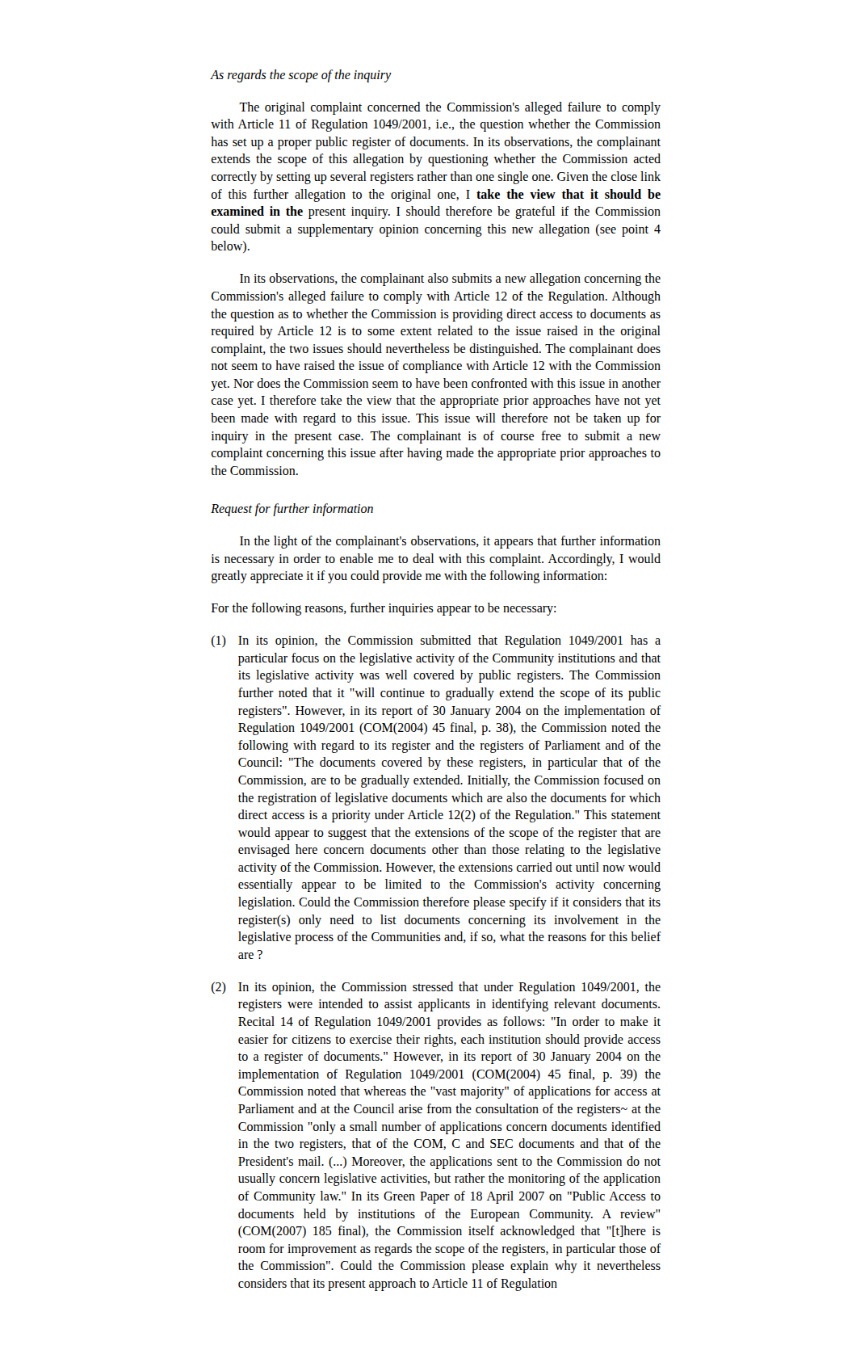As regards the scope of the inquiry
The original complaint concerned the Commission's alleged failure to comply with Article 11 of Regulation 1049/2001, i.e., the question whether the Commission has set up a proper public register of documents. In its observations, the complainant extends the scope of this allegation by questioning whether the Commission acted correctly by setting up several registers rather than one single one. Given the close link of this further allegation to the original one, I take the view that it should be examined in the present inquiry. I should therefore be grateful if the Commission could submit a supplementary opinion concerning this new allegation (see point 4 below).
In its observations, the complainant also submits a new allegation concerning the Commission's alleged failure to comply with Article 12 of the Regulation. Although the question as to whether the Commission is providing direct access to documents as required by Article 12 is to some extent related to the issue raised in the original complaint, the two issues should nevertheless be distinguished. The complainant does not seem to have raised the issue of compliance with Article 12 with the Commission yet. Nor does the Commission seem to have been confronted with this issue in another case yet. I therefore take the view that the appropriate prior approaches have not yet been made with regard to this issue. This issue will therefore not be taken up for inquiry in the present case. The complainant is of course free to submit a new complaint concerning this issue after having made the appropriate prior approaches to the Commission.
Request for further information
In the light of the complainant's observations, it appears that further information is necessary in order to enable me to deal with this complaint. Accordingly, I would greatly appreciate it if you could provide me with the following information:
For the following reasons, further inquiries appear to be necessary:
(1) In its opinion, the Commission submitted that Regulation 1049/2001 has a particular focus on the legislative activity of the Community institutions and that its legislative activity was well covered by public registers. The Commission further noted that it "will continue to gradually extend the scope of its public registers". However, in its report of 30 January 2004 on the implementation of Regulation 1049/2001 (COM(2004) 45 final, p. 38), the Commission noted the following with regard to its register and the registers of Parliament and of the Council: "The documents covered by these registers, in particular that of the Commission, are to be gradually extended. Initially, the Commission focused on the registration of legislative documents which are also the documents for which direct access is a priority under Article 12(2) of the Regulation." This statement would appear to suggest that the extensions of the scope of the register that are envisaged here concern documents other than those relating to the legislative activity of the Commission. However, the extensions carried out until now would essentially appear to be limited to the Commission's activity concerning legislation. Could the Commission therefore please specify if it considers that its register(s) only need to list documents concerning its involvement in the legislative process of the Communities and, if so, what the reasons for this belief are ?
(2) In its opinion, the Commission stressed that under Regulation 1049/2001, the registers were intended to assist applicants in identifying relevant documents. Recital 14 of Regulation 1049/2001 provides as follows: "In order to make it easier for citizens to exercise their rights, each institution should provide access to a register of documents." However, in its report of 30 January 2004 on the implementation of Regulation 1049/2001 (COM(2004) 45 final, p. 39) the Commission noted that whereas the "vast majority" of applications for access at Parliament and at the Council arise from the consultation of the registers~ at the Commission "only a small number of applications concern documents identified in the two registers, that of the COM, C and SEC documents and that of the President's mail. (...) Moreover, the applications sent to the Commission do not usually concern legislative activities, but rather the monitoring of the application of Community law." In its Green Paper of 18 April 2007 on "Public Access to documents held by institutions of the European Community. A review" (COM(2007) 185 final), the Commission itself acknowledged that "[t]here is room for improvement as regards the scope of the registers, in particular those of the Commission". Could the Commission please explain why it nevertheless considers that its present approach to Article 11 of Regulation